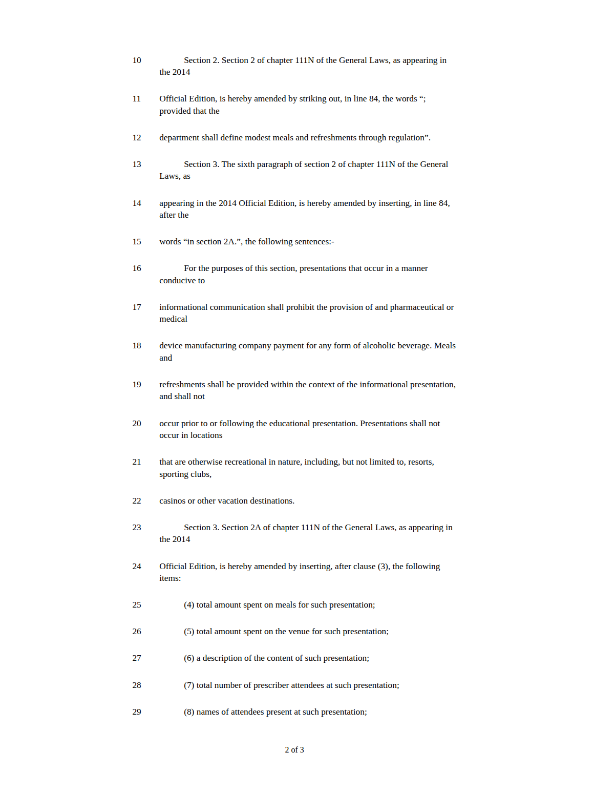10
Section 2. Section 2 of chapter 111N of the General Laws, as appearing in the 2014
11
Official Edition, is hereby amended by striking out, in line 84, the words “; provided that the
12
department shall define modest meals and refreshments through regulation”.
13
Section 3. The sixth paragraph of section 2 of chapter 111N of the General Laws, as
14
appearing in the 2014 Official Edition, is hereby amended by inserting, in line 84, after the
15
words “in section 2A.”, the following sentences:-
16
For the purposes of this section, presentations that occur in a manner conducive to
17
informational communication shall prohibit the provision of and pharmaceutical or medical
18
device manufacturing company payment for any form of alcoholic beverage. Meals and
19
refreshments shall be provided within the context of the informational presentation, and shall not
20
occur prior to or following the educational presentation. Presentations shall not occur in locations
21
that are otherwise recreational in nature, including, but not limited to, resorts, sporting clubs,
22
casinos or other vacation destinations.
23
Section 3. Section 2A of chapter 111N of the General Laws, as appearing in the 2014
24
Official Edition, is hereby amended by inserting, after clause (3), the following items:
25
(4) total amount spent on meals for such presentation;
26
(5) total amount spent on the venue for such presentation;
27
(6) a description of the content of such presentation;
28
(7) total number of prescriber attendees at such presentation;
29
(8) names of attendees present at such presentation;
2 of 3